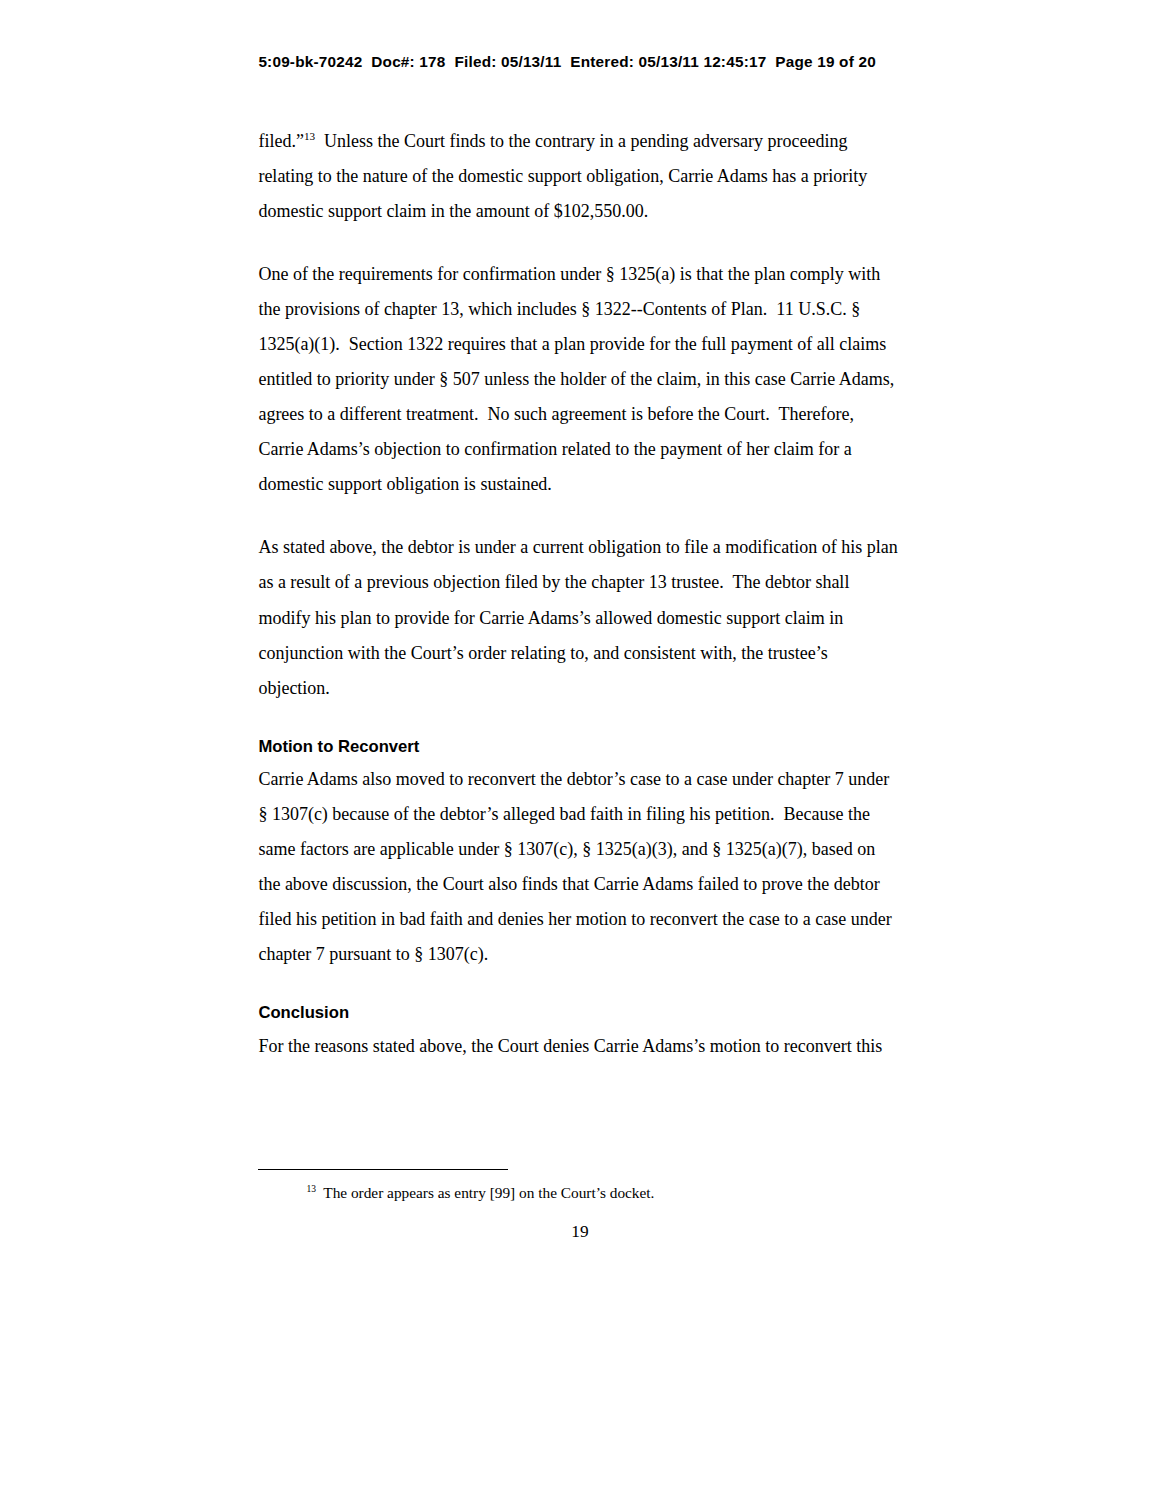5:09-bk-70242 Doc#: 178 Filed: 05/13/11 Entered: 05/13/11 12:45:17 Page 19 of 20
filed.”13 Unless the Court finds to the contrary in a pending adversary proceeding relating to the nature of the domestic support obligation, Carrie Adams has a priority domestic support claim in the amount of $102,550.00.
One of the requirements for confirmation under § 1325(a) is that the plan comply with the provisions of chapter 13, which includes § 1322--Contents of Plan. 11 U.S.C. § 1325(a)(1). Section 1322 requires that a plan provide for the full payment of all claims entitled to priority under § 507 unless the holder of the claim, in this case Carrie Adams, agrees to a different treatment. No such agreement is before the Court. Therefore, Carrie Adams’s objection to confirmation related to the payment of her claim for a domestic support obligation is sustained.
As stated above, the debtor is under a current obligation to file a modification of his plan as a result of a previous objection filed by the chapter 13 trustee. The debtor shall modify his plan to provide for Carrie Adams’s allowed domestic support claim in conjunction with the Court’s order relating to, and consistent with, the trustee’s objection.
Motion to Reconvert
Carrie Adams also moved to reconvert the debtor’s case to a case under chapter 7 under § 1307(c) because of the debtor’s alleged bad faith in filing his petition. Because the same factors are applicable under § 1307(c), § 1325(a)(3), and § 1325(a)(7), based on the above discussion, the Court also finds that Carrie Adams failed to prove the debtor filed his petition in bad faith and denies her motion to reconvert the case to a case under chapter 7 pursuant to § 1307(c).
Conclusion
For the reasons stated above, the Court denies Carrie Adams’s motion to reconvert this
13 The order appears as entry [99] on the Court’s docket.
19